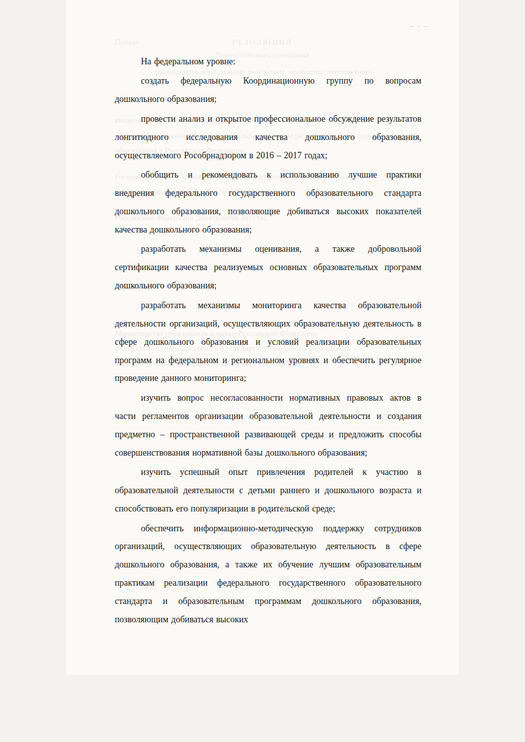− · −
Проект
РЕЗОЛЮЦИЯ
Всероссийского совещания
дошкольного образования: результаты, проблемы, перспективы
введение федерального государственного образовательного стандарта дошкольного
образования, а также обсудили актуальные вопросы развития системы дошкольного
образования в Российской Федерации.
Государственный образовательный стандарт дошкольного образования
в системе образования Российской Федерации
Российской Федерации Десятилетия детства.
Рекомендовать:
Министерству образования и науки Российской Федерации
федерального государственного стандарта дошкольного образования
образовательного стандарта дошкольного образования
На федеральном уровне:
создать федеральную Координационную группу по вопросам дошкольного образования;
провести анализ и открытое профессиональное обсуждение результатов лонгитюдного исследования качества дошкольного образования, осуществляемого Рособрнадзором в 2016 – 2017 годах;
обобщить и рекомендовать к использованию лучшие практики внедрения федерального государственного образовательного стандарта дошкольного образования, позволяющие добиваться высоких показателей качества дошкольного образования;
разработать механизмы оценивания, а также добровольной сертификации качества реализуемых основных образовательных программ дошкольного образования;
разработать механизмы мониторинга качества образовательной деятельности организаций, осуществляющих образовательную деятельность в сфере дошкольного образования и условий реализации образовательных программ на федеральном и региональном уровнях и обеспечить регулярное проведение данного мониторинга;
изучить вопрос несогласованности нормативных правовых актов в части регламентов организации образовательной деятельности и создания предметно – пространственной развивающей среды и предложить способы совершенствования нормативной базы дошкольного образования;
изучить успешный опыт привлечения родителей к участию в образовательной деятельности с детьми раннего и дошкольного возраста и способствовать его популяризации в родительской среде;
обеспечить информационно-методическую поддержку сотрудников организаций, осуществляющих образовательную деятельность в сфере дошкольного образования, а также их обучение лучшим образовательным практикам реализации федерального государственного образовательного стандарта и образовательным программам дошкольного образования, позволяющим добиваться высоких